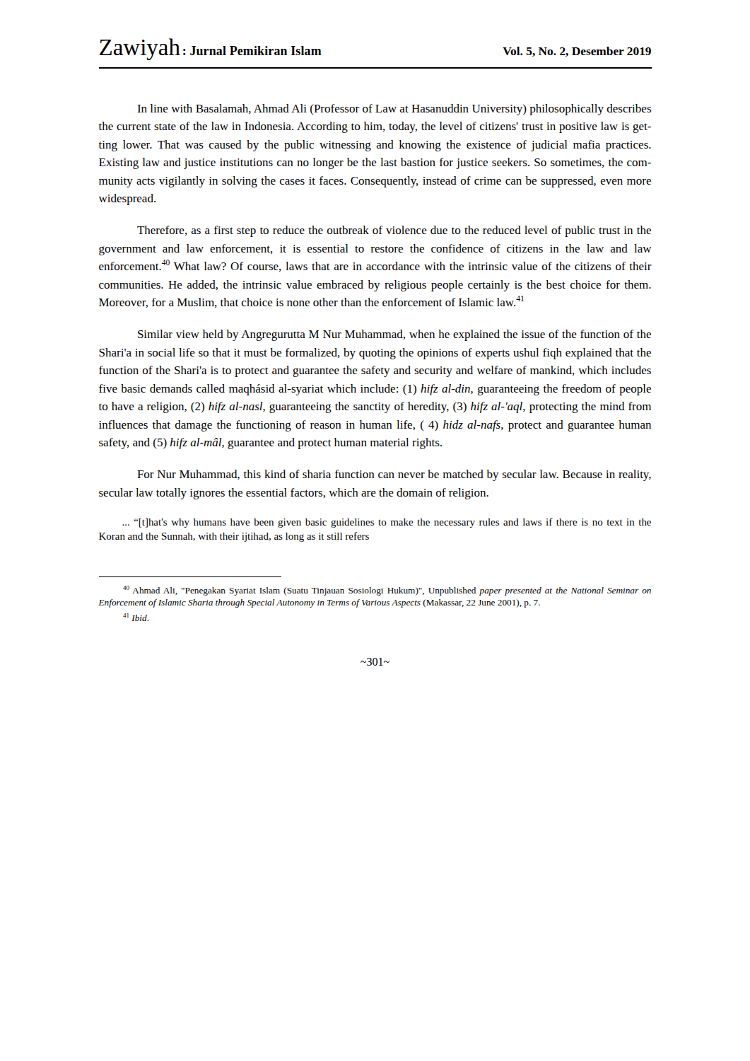Zawiyah: Jurnal Pemikiran Islam
Vol. 5, No. 2, Desember 2019
In line with Basalamah, Ahmad Ali (Professor of Law at Hasanuddin University) philosophically describes the current state of the law in Indonesia. According to him, today, the level of citizens' trust in positive law is getting lower. That was caused by the public witnessing and knowing the existence of judicial mafia practices. Existing law and justice institutions can no longer be the last bastion for justice seekers. So sometimes, the community acts vigilantly in solving the cases it faces. Consequently, instead of crime can be suppressed, even more widespread.
Therefore, as a first step to reduce the outbreak of violence due to the reduced level of public trust in the government and law enforcement, it is essential to restore the confidence of citizens in the law and law enforcement.40 What law? Of course, laws that are in accordance with the intrinsic value of the citizens of their communities. He added, the intrinsic value embraced by religious people certainly is the best choice for them. Moreover, for a Muslim, that choice is none other than the enforcement of Islamic law.41
Similar view held by Angregurutta M Nur Muhammad, when he explained the issue of the function of the Shari'a in social life so that it must be formalized, by quoting the opinions of experts ushul fiqh explained that the function of the Shari'a is to protect and guarantee the safety and security and welfare of mankind, which includes five basic demands called maqhásid al-syariat which include: (1) hifz al-din, guaranteeing the freedom of people to have a religion, (2) hifz al-nasl, guaranteeing the sanctity of heredity, (3) hifz al-'aql, protecting the mind from influences that damage the functioning of reason in human life, ( 4) hidz al-nafs, protect and guarantee human safety, and (5) hifz al-mâl, guarantee and protect human material rights.
For Nur Muhammad, this kind of sharia function can never be matched by secular law. Because in reality, secular law totally ignores the essential factors, which are the domain of religion.
... “[t]hat's why humans have been given basic guidelines to make the necessary rules and laws if there is no text in the Koran and the Sunnah, with their ijtihad, as long as it still refers
40 Ahmad Ali, "Penegakan Syariat Islam (Suatu Tinjauan Sosiologi Hukum)", Unpublished paper presented at the National Seminar on Enforcement of Islamic Sharia through Special Autonomy in Terms of Various Aspects (Makassar, 22 June 2001), p. 7.
41 Ibid.
~301~